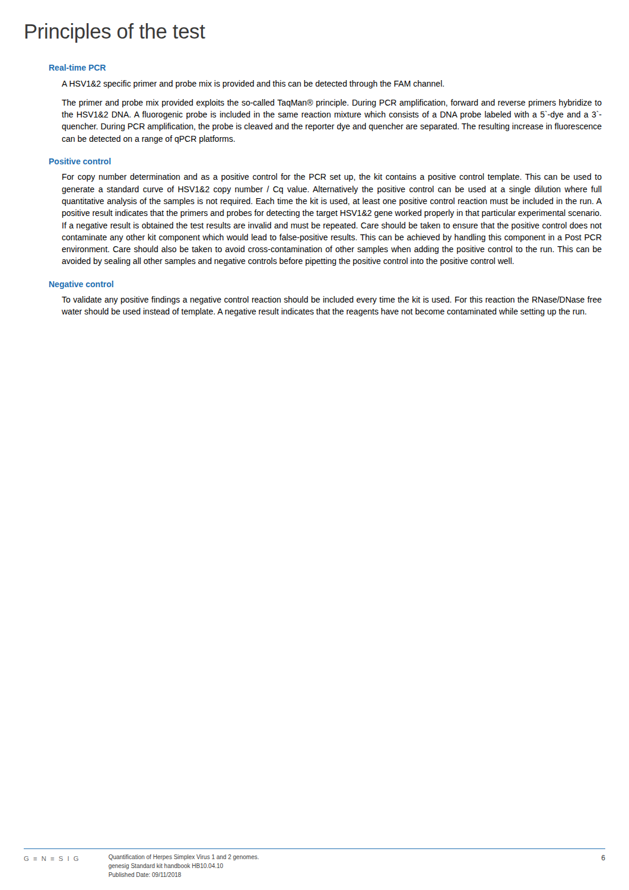Principles of the test
Real-time PCR
A HSV1&2 specific primer and probe mix is provided and this can be detected through the FAM channel.
The primer and probe mix provided exploits the so-called TaqMan® principle. During PCR amplification, forward and reverse primers hybridize to the HSV1&2 DNA. A fluorogenic probe is included in the same reaction mixture which consists of a DNA probe labeled with a 5`-dye and a 3`-quencher. During PCR amplification, the probe is cleaved and the reporter dye and quencher are separated. The resulting increase in fluorescence can be detected on a range of qPCR platforms.
Positive control
For copy number determination and as a positive control for the PCR set up, the kit contains a positive control template. This can be used to generate a standard curve of HSV1&2 copy number / Cq value. Alternatively the positive control can be used at a single dilution where full quantitative analysis of the samples is not required. Each time the kit is used, at least one positive control reaction must be included in the run. A positive result indicates that the primers and probes for detecting the target HSV1&2 gene worked properly in that particular experimental scenario. If a negative result is obtained the test results are invalid and must be repeated. Care should be taken to ensure that the positive control does not contaminate any other kit component which would lead to false-positive results. This can be achieved by handling this component in a Post PCR environment. Care should also be taken to avoid cross-contamination of other samples when adding the positive control to the run. This can be avoided by sealing all other samples and negative controls before pipetting the positive control into the positive control well.
Negative control
To validate any positive findings a negative control reaction should be included every time the kit is used. For this reaction the RNase/DNase free water should be used instead of template. A negative result indicates that the reagents have not become contaminated while setting up the run.
G ≡ N ≡ S I G
Quantification of Herpes Simplex Virus 1 and 2 genomes.
genesig Standard kit handbook HB10.04.10
Published Date: 09/11/2018
6